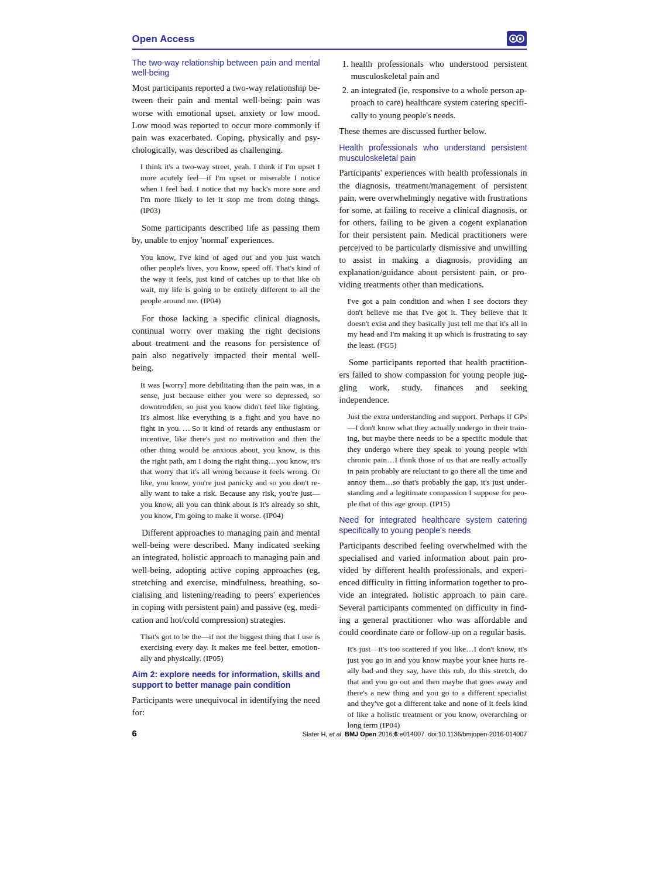Open Access
The two-way relationship between pain and mental well-being
Most participants reported a two-way relationship between their pain and mental well-being: pain was worse with emotional upset, anxiety or low mood. Low mood was reported to occur more commonly if pain was exacerbated. Coping, physically and psychologically, was described as challenging.
I think it's a two-way street, yeah. I think if I'm upset I more acutely feel—if I'm upset or miserable I notice when I feel bad. I notice that my back's more sore and I'm more likely to let it stop me from doing things. (IP03)
Some participants described life as passing them by, unable to enjoy 'normal' experiences.
You know, I've kind of aged out and you just watch other people's lives, you know, speed off. That's kind of the way it feels, just kind of catches up to that like oh wait, my life is going to be entirely different to all the people around me. (IP04)
For those lacking a specific clinical diagnosis, continual worry over making the right decisions about treatment and the reasons for persistence of pain also negatively impacted their mental well-being.
It was [worry] more debilitating than the pain was, in a sense, just because either you were so depressed, so downtrodden, so just you know didn't feel like fighting. It's almost like everything is a fight and you have no fight in you. … So it kind of retards any enthusiasm or incentive, like there's just no motivation and then the other thing would be anxious about, you know, is this the right path, am I doing the right thing…you know, it's that worry that it's all wrong because it feels wrong. Or like, you know, you're just panicky and so you don't really want to take a risk. Because any risk, you're just—you know, all you can think about is it's already so shit, you know, I'm going to make it worse. (IP04)
Different approaches to managing pain and mental well-being were described. Many indicated seeking an integrated, holistic approach to managing pain and well-being, adopting active coping approaches (eg, stretching and exercise, mindfulness, breathing, socialising and listening/reading to peers' experiences in coping with persistent pain) and passive (eg, medication and hot/cold compression) strategies.
That's got to be the—if not the biggest thing that I use is exercising every day. It makes me feel better, emotionally and physically. (IP05)
Aim 2: explore needs for information, skills and support to better manage pain condition
Participants were unequivocal in identifying the need for:
health professionals who understood persistent musculoskeletal pain and
an integrated (ie, responsive to a whole person approach to care) healthcare system catering specifically to young people's needs.
These themes are discussed further below.
Health professionals who understand persistent musculoskeletal pain
Participants' experiences with health professionals in the diagnosis, treatment/management of persistent pain, were overwhelmingly negative with frustrations for some, at failing to receive a clinical diagnosis, or for others, failing to be given a cogent explanation for their persistent pain. Medical practitioners were perceived to be particularly dismissive and unwilling to assist in making a diagnosis, providing an explanation/guidance about persistent pain, or providing treatments other than medications.
I've got a pain condition and when I see doctors they don't believe me that I've got it. They believe that it doesn't exist and they basically just tell me that it's all in my head and I'm making it up which is frustrating to say the least. (FG5)
Some participants reported that health practitioners failed to show compassion for young people juggling work, study, finances and seeking independence.
Just the extra understanding and support. Perhaps if GPs—I don't know what they actually undergo in their training, but maybe there needs to be a specific module that they undergo where they speak to young people with chronic pain…I think those of us that are really actually in pain probably are reluctant to go there all the time and annoy them…so that's probably the gap, it's just understanding and a legitimate compassion I suppose for people that of this age group. (IP15)
Need for integrated healthcare system catering specifically to young people's needs
Participants described feeling overwhelmed with the specialised and varied information about pain provided by different health professionals, and experienced difficulty in fitting information together to provide an integrated, holistic approach to pain care. Several participants commented on difficulty in finding a general practitioner who was affordable and could coordinate care or follow-up on a regular basis.
It's just—it's too scattered if you like…I don't know, it's just you go in and you know maybe your knee hurts really bad and they say, have this rub, do this stretch, do that and you go out and then maybe that goes away and there's a new thing and you go to a different specialist and they've got a different take and none of it feels kind of like a holistic treatment or you know, overarching or long term (IP04)
6
Slater H, et al. BMJ Open 2016;6:e014007. doi:10.1136/bmjopen-2016-014007